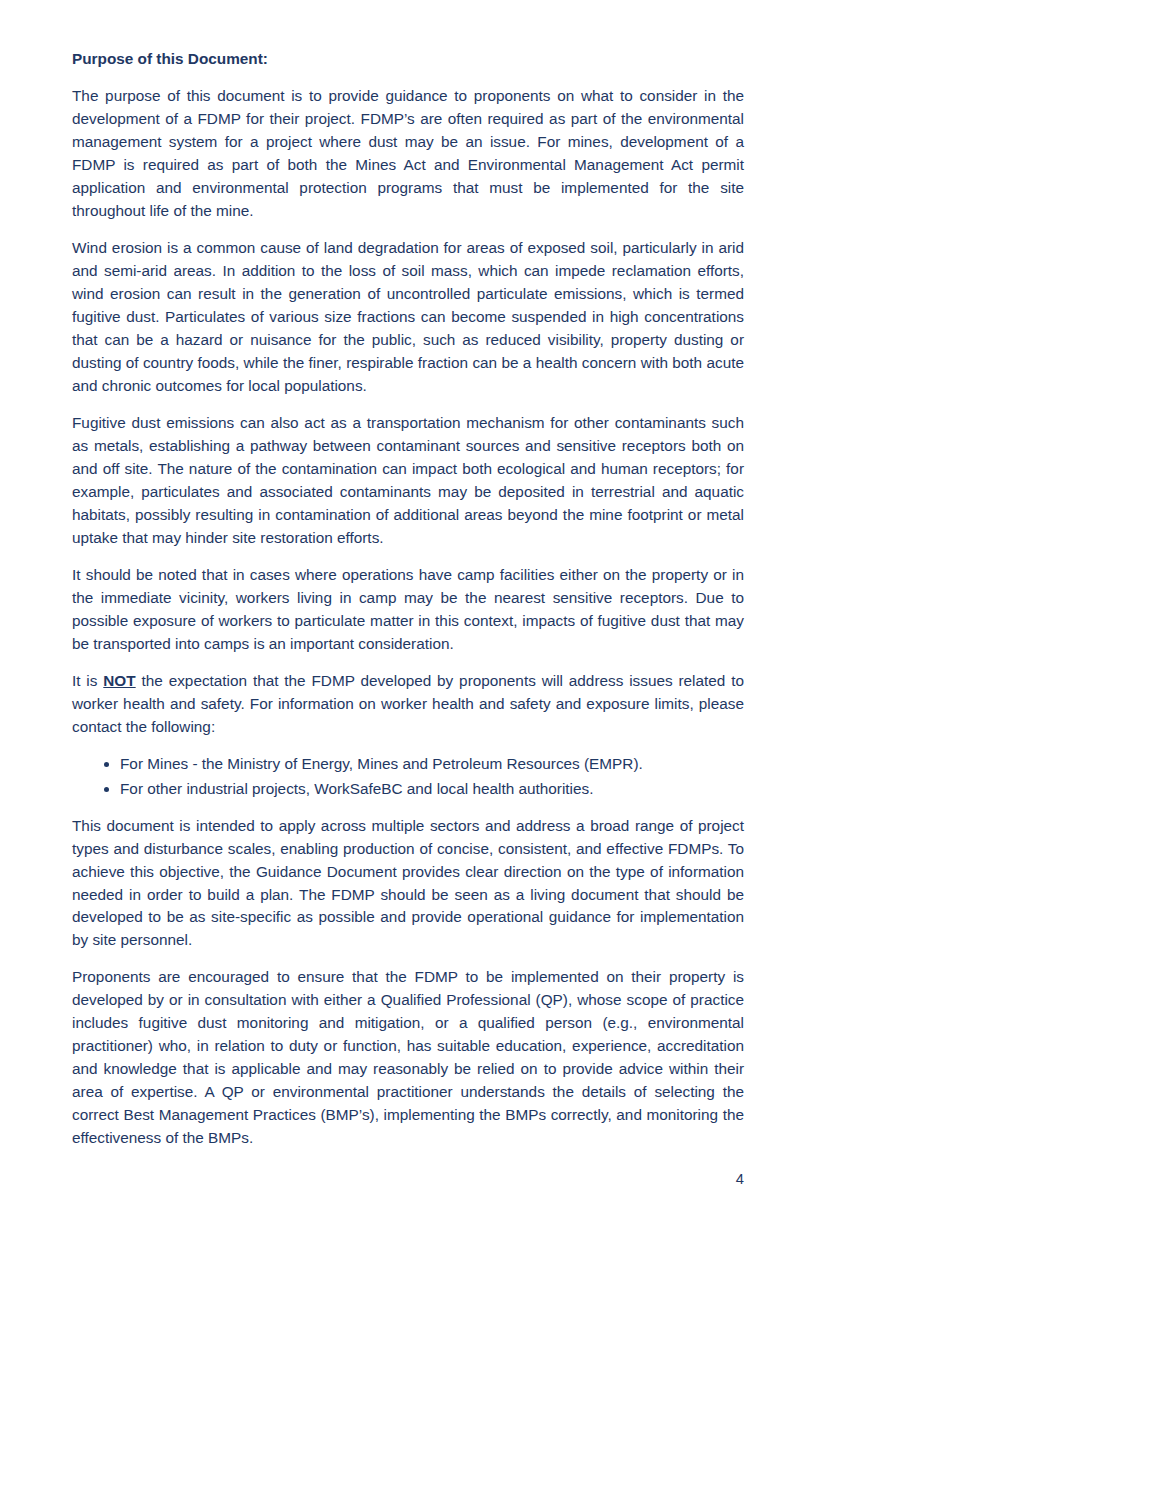Purpose of this Document:
The purpose of this document is to provide guidance to proponents on what to consider in the development of a FDMP for their project. FDMP’s are often required as part of the environmental management system for a project where dust may be an issue. For mines, development of a FDMP is required as part of both the Mines Act and Environmental Management Act permit application and environmental protection programs that must be implemented for the site throughout life of the mine.
Wind erosion is a common cause of land degradation for areas of exposed soil, particularly in arid and semi-arid areas. In addition to the loss of soil mass, which can impede reclamation efforts, wind erosion can result in the generation of uncontrolled particulate emissions, which is termed fugitive dust. Particulates of various size fractions can become suspended in high concentrations that can be a hazard or nuisance for the public, such as reduced visibility, property dusting or dusting of country foods, while the finer, respirable fraction can be a health concern with both acute and chronic outcomes for local populations.
Fugitive dust emissions can also act as a transportation mechanism for other contaminants such as metals, establishing a pathway between contaminant sources and sensitive receptors both on and off site. The nature of the contamination can impact both ecological and human receptors; for example, particulates and associated contaminants may be deposited in terrestrial and aquatic habitats, possibly resulting in contamination of additional areas beyond the mine footprint or metal uptake that may hinder site restoration efforts.
It should be noted that in cases where operations have camp facilities either on the property or in the immediate vicinity, workers living in camp may be the nearest sensitive receptors. Due to possible exposure of workers to particulate matter in this context, impacts of fugitive dust that may be transported into camps is an important consideration.
It is NOT the expectation that the FDMP developed by proponents will address issues related to worker health and safety. For information on worker health and safety and exposure limits, please contact the following:
For Mines - the Ministry of Energy, Mines and Petroleum Resources (EMPR).
For other industrial projects, WorkSafeBC and local health authorities.
This document is intended to apply across multiple sectors and address a broad range of project types and disturbance scales, enabling production of concise, consistent, and effective FDMPs. To achieve this objective, the Guidance Document provides clear direction on the type of information needed in order to build a plan. The FDMP should be seen as a living document that should be developed to be as site-specific as possible and provide operational guidance for implementation by site personnel.
Proponents are encouraged to ensure that the FDMP to be implemented on their property is developed by or in consultation with either a Qualified Professional (QP), whose scope of practice includes fugitive dust monitoring and mitigation, or a qualified person (e.g., environmental practitioner) who, in relation to duty or function, has suitable education, experience, accreditation and knowledge that is applicable and may reasonably be relied on to provide advice within their area of expertise. A QP or environmental practitioner understands the details of selecting the correct Best Management Practices (BMP’s), implementing the BMPs correctly, and monitoring the effectiveness of the BMPs.
4